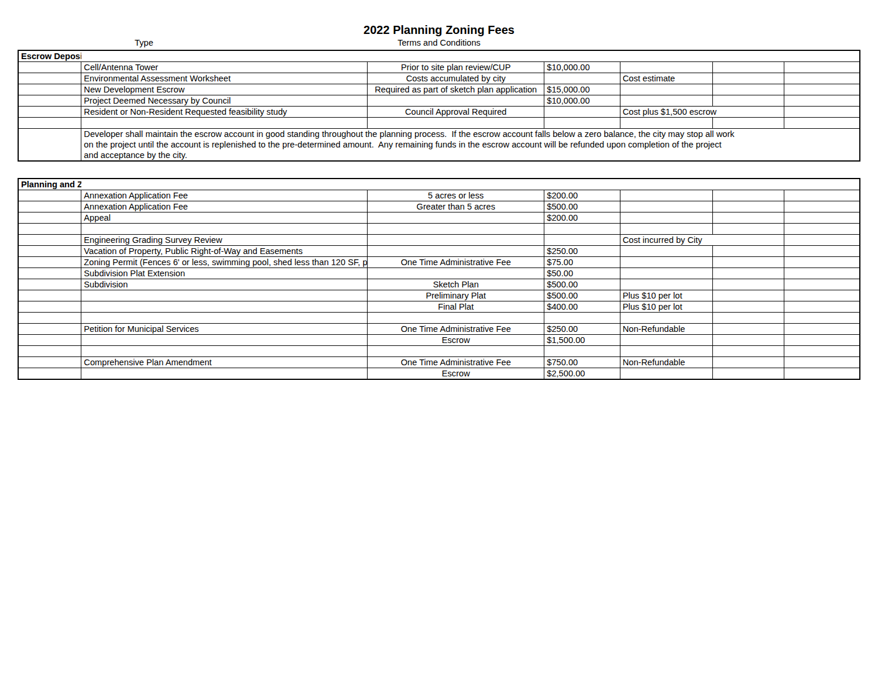2022 Planning Zoning Fees
Type
Terms and Conditions
| Escrow Deposits | | | | | | |
| | Cell/Antenna Tower | Prior to site plan review/CUP | $10,000.00 | | | |
| | Environmental Assessment Worksheet | Costs accumulated by city | | Cost estimate | | |
| | New Development Escrow | Required as part of sketch plan application | $15,000.00 | | | |
| | Project Deemed Necessary by Council | | $10,000.00 | | | |
| | Resident or Non-Resident Requested feasibility study | Council Approval Required | | Cost plus $1,500 escrow | |
| | Developer shall maintain the escrow account in good standing throughout the planning process. If the escrow account falls below a zero balance, the city may stop all work |
| | on the project until the account is replenished to the pre-determined amount. Any remaining funds in the escrow account will be refunded upon completion of the project |
| | and acceptance by the city. |
| Planning and Zoning Fees | | | | | | |
| | Annexation Application Fee | 5 acres or less | $200.00 | | | |
| | Annexation Application Fee | Greater than 5 acres | $500.00 | | | |
| | Appeal | | $200.00 | | | |
| | Engineering Grading Survey Review | | | Cost incurred by City | |
| | Vacation of Property, Public Right-of-Way and Easements | | $250.00 | | | |
| | Zoning Permit (Fences 6' or less, swimming pool, shed less than 120 SF, pat | One Time Administrative Fee | $75.00 | | | |
| | Subdivision Plat Extension | | $50.00 | | | |
| | Subdivision | Sketch Plan | $500.00 | | | |
| | | Preliminary Plat | $500.00 | Plus $10 per lot | | |
| | | Final Plat | $400.00 | Plus $10 per lot | | |
| | Petition for Municipal Services | One Time Administrative Fee | $250.00 | Non-Refundable | | |
| | | Escrow | $1,500.00 | | | |
| | Comprehensive Plan Amendment | One Time Administrative Fee | $750.00 | Non-Refundable | | |
| | | Escrow | $2,500.00 | | | |